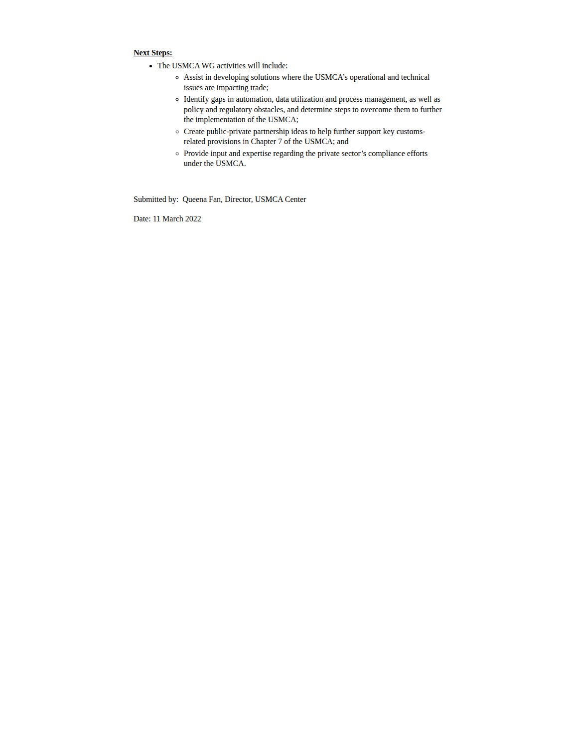Next Steps:
The USMCA WG activities will include:
Assist in developing solutions where the USMCA’s operational and technical issues are impacting trade;
Identify gaps in automation, data utilization and process management, as well as policy and regulatory obstacles, and determine steps to overcome them to further the implementation of the USMCA;
Create public-private partnership ideas to help further support key customs-related provisions in Chapter 7 of the USMCA; and
Provide input and expertise regarding the private sector’s compliance efforts under the USMCA.
Submitted by: Queena Fan, Director, USMCA Center
Date: 11 March 2022